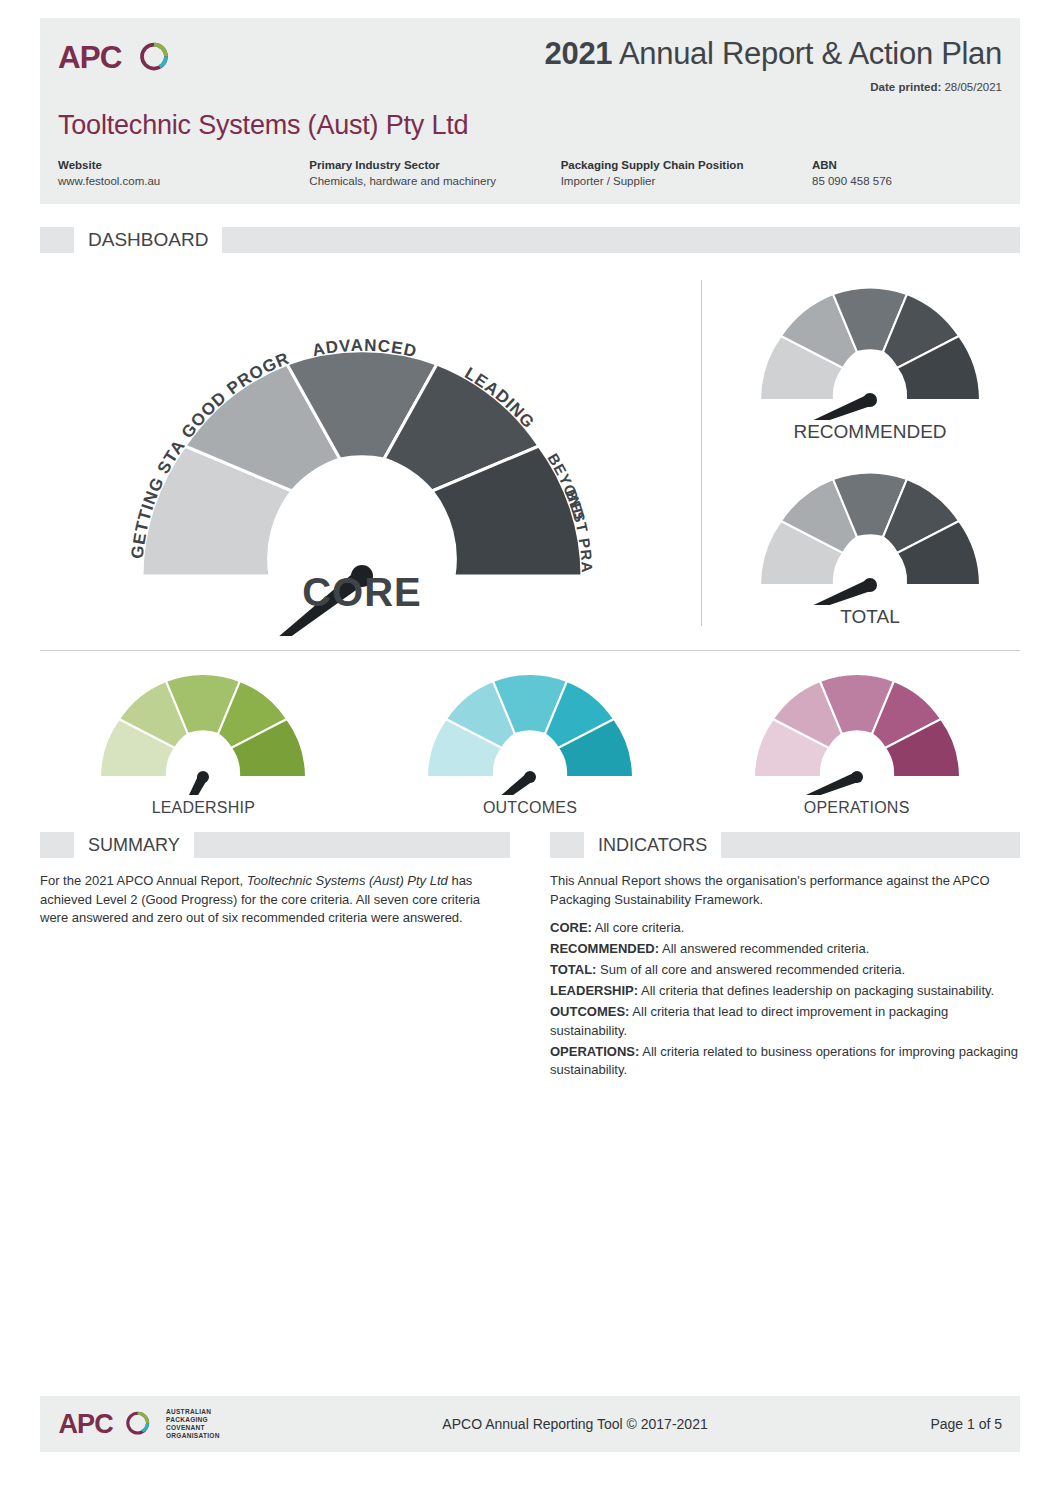APC
2021 Annual Report & Action Plan
Date printed: 28/05/2021
Tooltechnic Systems (Aust) Pty Ltd
Website www.festool.com.au
Primary Industry Sector Chemicals, hardware and machinery
Packaging Supply Chain Position Importer / Supplier
ABN 85 090 458 576
DASHBOARD
GETTING STARTED GOOD PROGRESS ADVANCED LEADING BEYOND BEST PRACTICE CORE
RECOMMENDED
TOTAL
LEADERSHIP
OUTCOMES
OPERATIONS
SUMMARY
For the 2021 APCO Annual Report, Tooltechnic Systems (Aust) Pty Ltd has achieved Level 2 (Good Progress) for the core criteria. All seven core criteria were answered and zero out of six recommended criteria were answered.
INDICATORS
This Annual Report shows the organisation's performance against the APCO Packaging Sustainability Framework.
CORE: All core criteria.
RECOMMENDED: All answered recommended criteria.
TOTAL: Sum of all core and answered recommended criteria.
LEADERSHIP: All criteria that defines leadership on packaging sustainability.
OUTCOMES: All criteria that lead to direct improvement in packaging sustainability.
OPERATIONS: All criteria related to business operations for improving packaging sustainability.
APC
AUSTRALIAN
PACKAGING
COVENANT
ORGANISATION
APCO Annual Reporting Tool © 2017-2021
Page 1 of 5